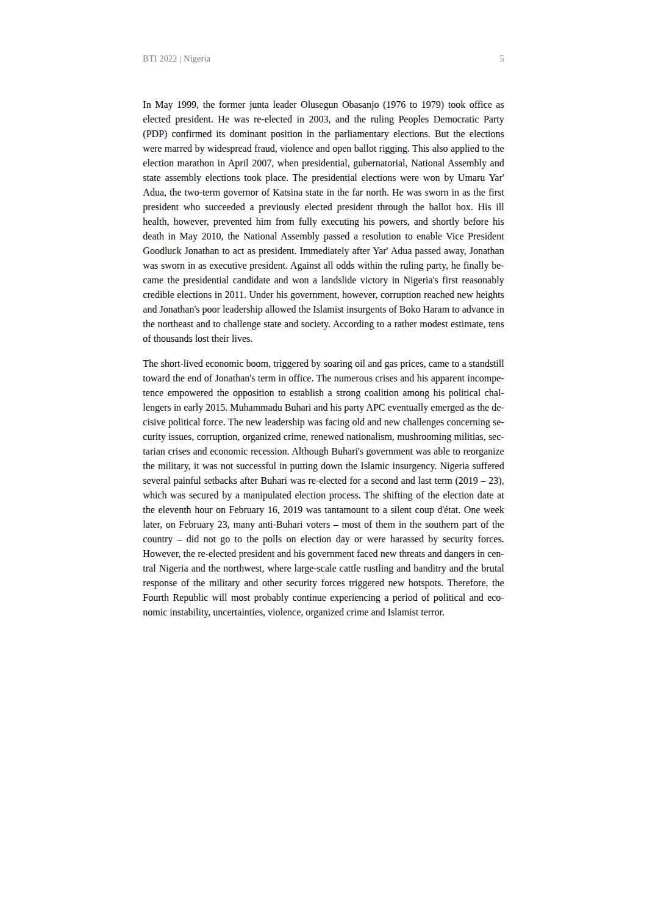BTI 2022 | Nigeria 5
In May 1999, the former junta leader Olusegun Obasanjo (1976 to 1979) took office as elected president. He was re-elected in 2003, and the ruling Peoples Democratic Party (PDP) confirmed its dominant position in the parliamentary elections. But the elections were marred by widespread fraud, violence and open ballot rigging. This also applied to the election marathon in April 2007, when presidential, gubernatorial, National Assembly and state assembly elections took place. The presidential elections were won by Umaru Yar' Adua, the two-term governor of Katsina state in the far north. He was sworn in as the first president who succeeded a previously elected president through the ballot box. His ill health, however, prevented him from fully executing his powers, and shortly before his death in May 2010, the National Assembly passed a resolution to enable Vice President Goodluck Jonathan to act as president. Immediately after Yar' Adua passed away, Jonathan was sworn in as executive president. Against all odds within the ruling party, he finally became the presidential candidate and won a landslide victory in Nigeria's first reasonably credible elections in 2011. Under his government, however, corruption reached new heights and Jonathan's poor leadership allowed the Islamist insurgents of Boko Haram to advance in the northeast and to challenge state and society. According to a rather modest estimate, tens of thousands lost their lives.
The short-lived economic boom, triggered by soaring oil and gas prices, came to a standstill toward the end of Jonathan's term in office. The numerous crises and his apparent incompetence empowered the opposition to establish a strong coalition among his political challengers in early 2015. Muhammadu Buhari and his party APC eventually emerged as the decisive political force. The new leadership was facing old and new challenges concerning security issues, corruption, organized crime, renewed nationalism, mushrooming militias, sectarian crises and economic recession. Although Buhari's government was able to reorganize the military, it was not successful in putting down the Islamic insurgency. Nigeria suffered several painful setbacks after Buhari was re-elected for a second and last term (2019 – 23), which was secured by a manipulated election process. The shifting of the election date at the eleventh hour on February 16, 2019 was tantamount to a silent coup d'état. One week later, on February 23, many anti-Buhari voters – most of them in the southern part of the country – did not go to the polls on election day or were harassed by security forces. However, the re-elected president and his government faced new threats and dangers in central Nigeria and the northwest, where large-scale cattle rustling and banditry and the brutal response of the military and other security forces triggered new hotspots. Therefore, the Fourth Republic will most probably continue experiencing a period of political and economic instability, uncertainties, violence, organized crime and Islamist terror.